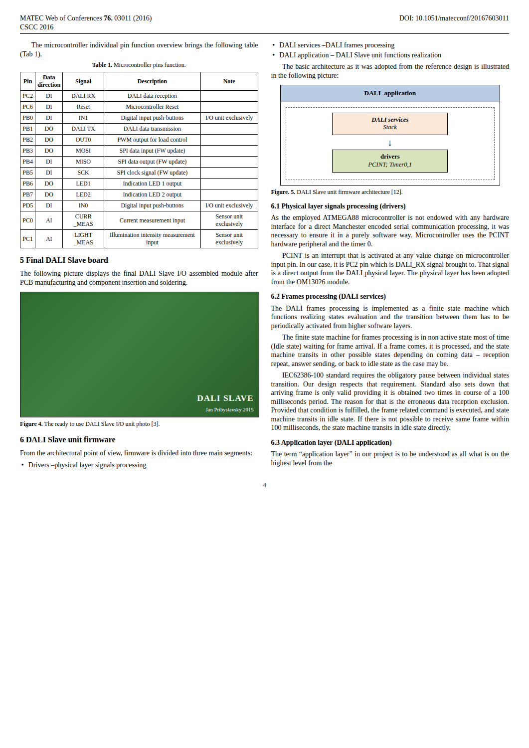MATEC Web of Conferences 76, 03011 (2016)
CSCC 2016
DOI: 10.1051/matecconf/20167603011
The microcontroller individual pin function overview brings the following table (Tab 1).
Table 1. Microcontroller pins function.
| Pin | Data direction | Signal | Description | Note |
| --- | --- | --- | --- | --- |
| PC2 | DI | DALI RX | DALI data reception | |
| PC6 | DI | Reset | Microcontroller Reset | |
| PB0 | DI | IN1 | Digital input push-buttons | I/O unit exclusively |
| PB1 | DO | DALI TX | DALI data transmission | |
| PB2 | DO | OUT0 | PWM output for load control | |
| PB3 | DO | MOSI | SPI data input (FW update) | |
| PB4 | DI | MISO | SPI data output (FW update) | |
| PB5 | DI | SCK | SPI clock signal (FW update) | |
| PB6 | DO | LED1 | Indication LED 1 output | |
| PB7 | DO | LED2 | Indication LED 2 output | |
| PD5 | DI | IN0 | Digital input push-buttons | I/O unit exclusively |
| PC0 | AI | CURR _MEAS | Current measurement input | Sensor unit exclusively |
| PC1 | AI | LIGHT _MEAS | Illumination intensity measurement input | Sensor unit exclusively |
5 Final DALI Slave board
The following picture displays the final DALI Slave I/O assembled module after PCB manufacturing and component insertion and soldering.
DALI SLAVE
Jan Pribyslavsky 2015
Figure 4. The ready to use DALI Slave I/O unit photo [3].
6 DALI Slave unit firmware
From the architectural point of view, firmware is divided into three main segments:
Drivers –physical layer signals processing
DALI services –DALI frames processing
DALI application – DALI Slave unit functions realization
The basic architecture as it was adopted from the reference design is illustrated in the following picture:
DALI application
DALI services
Stack
↓
drivers
PCINT; Timer0,1
Figure. 5. DALI Slave unit firmware architecture [12].
6.1 Physical layer signals processing (drivers)
As the employed ATMEGA88 microcontroller is not endowed with any hardware interface for a direct Manchester encoded serial communication processing, it was necessary to ensure it in a purely software way. Microcontroller uses the PCINT hardware peripheral and the timer 0.
PCINT is an interrupt that is activated at any value change on microcontroller input pin. In our case, it is PC2 pin which is DALI_RX signal brought to. That signal is a direct output from the DALI physical layer. The physical layer has been adopted from the OM13026 module.
6.2 Frames processing (DALI services)
The DALI frames processing is implemented as a finite state machine which functions realizing states evaluation and the transition between them has to be periodically activated from higher software layers.
The finite state machine for frames processing is in non active state most of time (Idle state) waiting for frame arrival. If a frame comes, it is processed, and the state machine transits in other possible states depending on coming data – reception repeat, answer sending, or back to idle state as the case may be.
IEC62386-100 standard requires the obligatory pause between individual states transition. Our design respects that requirement. Standard also sets down that arriving frame is only valid providing it is obtained two times in course of a 100 milliseconds period. The reason for that is the erroneous data reception exclusion. Provided that condition is fulfilled, the frame related command is executed, and state machine transits in idle state. If there is not possible to receive same frame within 100 milliseconds, the state machine transits in idle state directly.
6.3 Application layer (DALI application)
The term “application layer” in our project is to be understood as all what is on the highest level from the
4